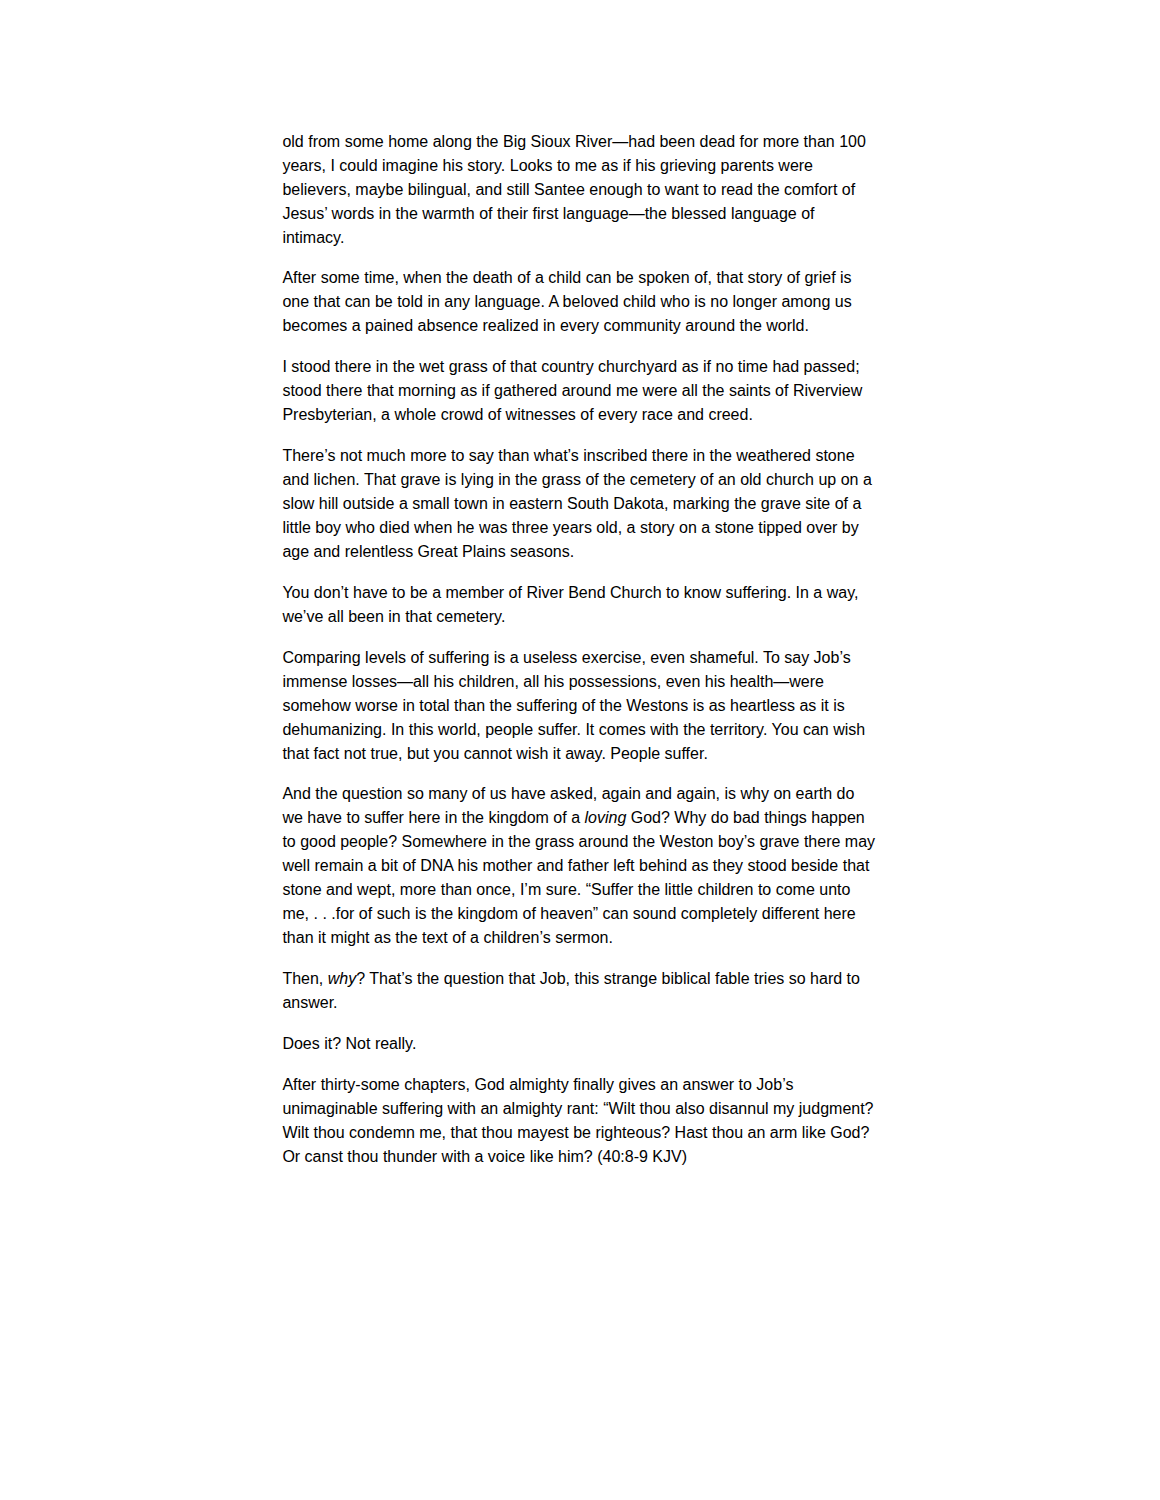old from some home along the Big Sioux River—had been dead for more than 100 years, I could imagine his story. Looks to me as if his grieving parents were believers, maybe bilingual, and still Santee enough to want to read the comfort of Jesus’ words in the warmth of their first language—the blessed language of intimacy.
After some time, when the death of a child can be spoken of, that story of grief is one that can be told in any language. A beloved child who is no longer among us becomes a pained absence realized in every community around the world.
I stood there in the wet grass of that country churchyard as if no time had passed; stood there that morning as if gathered around me were all the saints of Riverview Presbyterian, a whole crowd of witnesses of every race and creed.
There’s not much more to say than what’s inscribed there in the weathered stone and lichen. That grave is lying in the grass of the cemetery of an old church up on a slow hill outside a small town in eastern South Dakota, marking the grave site of a little boy who died when he was three years old, a story on a stone tipped over by age and relentless Great Plains seasons.
You don’t have to be a member of River Bend Church to know suffering. In a way, we’ve all been in that cemetery.
Comparing levels of suffering is a useless exercise, even shameful. To say Job’s immense losses—all his children, all his possessions, even his health—were somehow worse in total than the suffering of the Westons is as heartless as it is dehumanizing. In this world, people suffer. It comes with the territory. You can wish that fact not true, but you cannot wish it away. People suffer.
And the question so many of us have asked, again and again, is why on earth do we have to suffer here in the kingdom of a loving God? Why do bad things happen to good people? Somewhere in the grass around the Weston boy’s grave there may well remain a bit of DNA his mother and father left behind as they stood beside that stone and wept, more than once, I’m sure. “Suffer the little children to come unto me, . . .for of such is the kingdom of heaven” can sound completely different here than it might as the text of a children’s sermon.
Then, why? That’s the question that Job, this strange biblical fable tries so hard to answer.
Does it? Not really.
After thirty-some chapters, God almighty finally gives an answer to Job’s unimaginable suffering with an almighty rant: “Wilt thou also disannul my judgment? Wilt thou condemn me, that thou mayest be righteous? Hast thou an arm like God? Or canst thou thunder with a voice like him? (40:8-9 KJV)